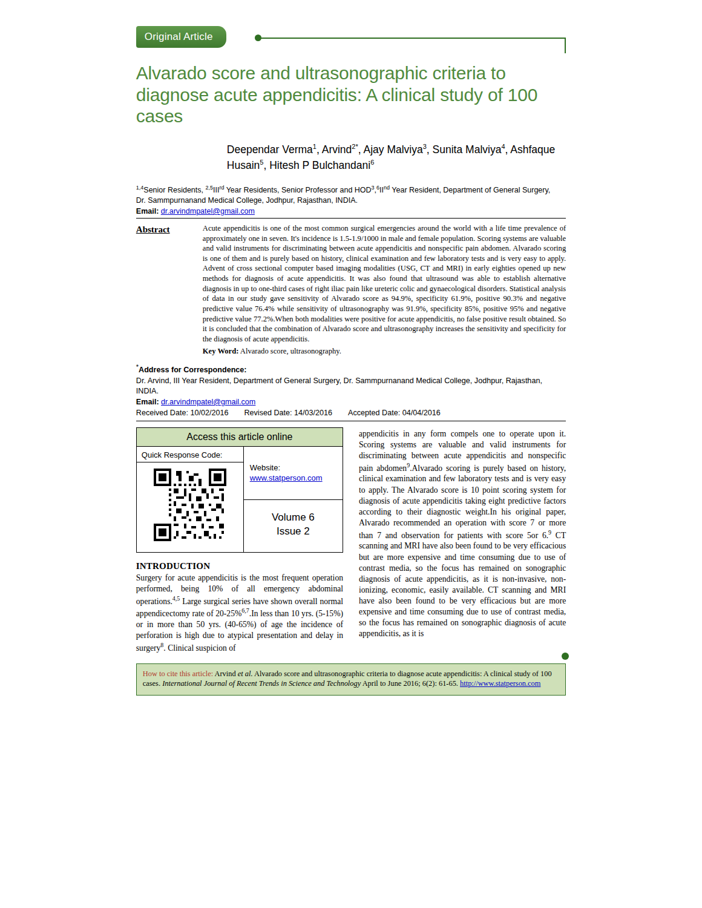Original Article
Alvarado score and ultrasonographic criteria to diagnose acute appendicitis: A clinical study of 100 cases
Deependar Verma1, Arvind2*, Ajay Malviya3, Sunita Malviya4, Ashfaque Husain5, Hitesh P Bulchandani6
1,4Senior Residents, 2,5IIIrd Year Residents, Senior Professor and HOD3,6IInd Year Resident, Department of General Surgery,
Dr. Sammpurnanand Medical College, Jodhpur, Rajasthan, INDIA.
Email: dr.arvindmpatel@gmail.com
Abstract
Acute appendicitis is one of the most common surgical emergencies around the world with a life time prevalence of approximately one in seven. It's incidence is 1.5-1.9/1000 in male and female population. Scoring systems are valuable and valid instruments for discriminating between acute appendicitis and nonspecific pain abdomen. Alvarado scoring is one of them and is purely based on history, clinical examination and few laboratory tests and is very easy to apply. Advent of cross sectional computer based imaging modalities (USG, CT and MRI) in early eighties opened up new methods for diagnosis of acute appendicitis. It was also found that ultrasound was able to establish alternative diagnosis in up to one-third cases of right iliac pain like ureteric colic and gynaecological disorders. Statistical analysis of data in our study gave sensitivity of Alvarado score as 94.9%, specificity 61.9%, positive 90.3% and negative predictive value 76.4% while sensitivity of ultrasonography was 91.9%, specificity 85%, positive 95% and negative predictive value 77.2%.When both modalities were positive for acute appendicitis, no false positive result obtained. So it is concluded that the combination of Alvarado score and ultrasonography increases the sensitivity and specificity for the diagnosis of acute appendicitis.
Key Word: Alvarado score, ultrasonography.
*Address for Correspondence:
Dr. Arvind, III Year Resident, Department of General Surgery, Dr. Sammpurnanand Medical College, Jodhpur, Rajasthan, INDIA.
Email: dr.arvindmpatel@gmail.com
Received Date: 10/02/2016 Revised Date: 14/03/2016 Accepted Date: 04/04/2016
Access this article online
Quick Response Code:
Website:
www.statperson.com
Volume 6
Issue 2
INTRODUCTION
Surgery for acute appendicitis is the most frequent operation performed, being 10% of all emergency abdominal operations.4,5 Large surgical series have shown overall normal appendicectomy rate of 20-25%6,7.In less than 10 yrs. (5-15%) or in more than 50 yrs. (40-65%) of age the incidence of perforation is high due to atypical presentation and delay in surgery8. Clinical suspicion of
appendicitis in any form compels one to operate upon it. Scoring systems are valuable and valid instruments for discriminating between acute appendicitis and nonspecific pain abdomen9.Alvarado scoring is purely based on history, clinical examination and few laboratory tests and is very easy to apply. The Alvarado score is 10 point scoring system for diagnosis of acute appendicitis taking eight predictive factors according to their diagnostic weight.In his original paper, Alvarado recommended an operation with score 7 or more than 7 and observation for patients with score 5or 6.9 CT scanning and MRI have also been found to be very efficacious but are more expensive and time consuming due to use of contrast media, so the focus has remained on sonographic diagnosis of acute appendicitis, as it is non-invasive, non-ionizing, economic, easily available. CT scanning and MRI have also been found to be very efficacious but are more expensive and time consuming due to use of contrast media, so the focus has remained on sonographic diagnosis of acute appendicitis, as it is
How to cite this article: Arvind et al. Alvarado score and ultrasonographic criteria to diagnose acute appendicitis: A clinical study of 100 cases. International Journal of Recent Trends in Science and Technology April to June 2016; 6(2): 61-65. http://www.statperson.com